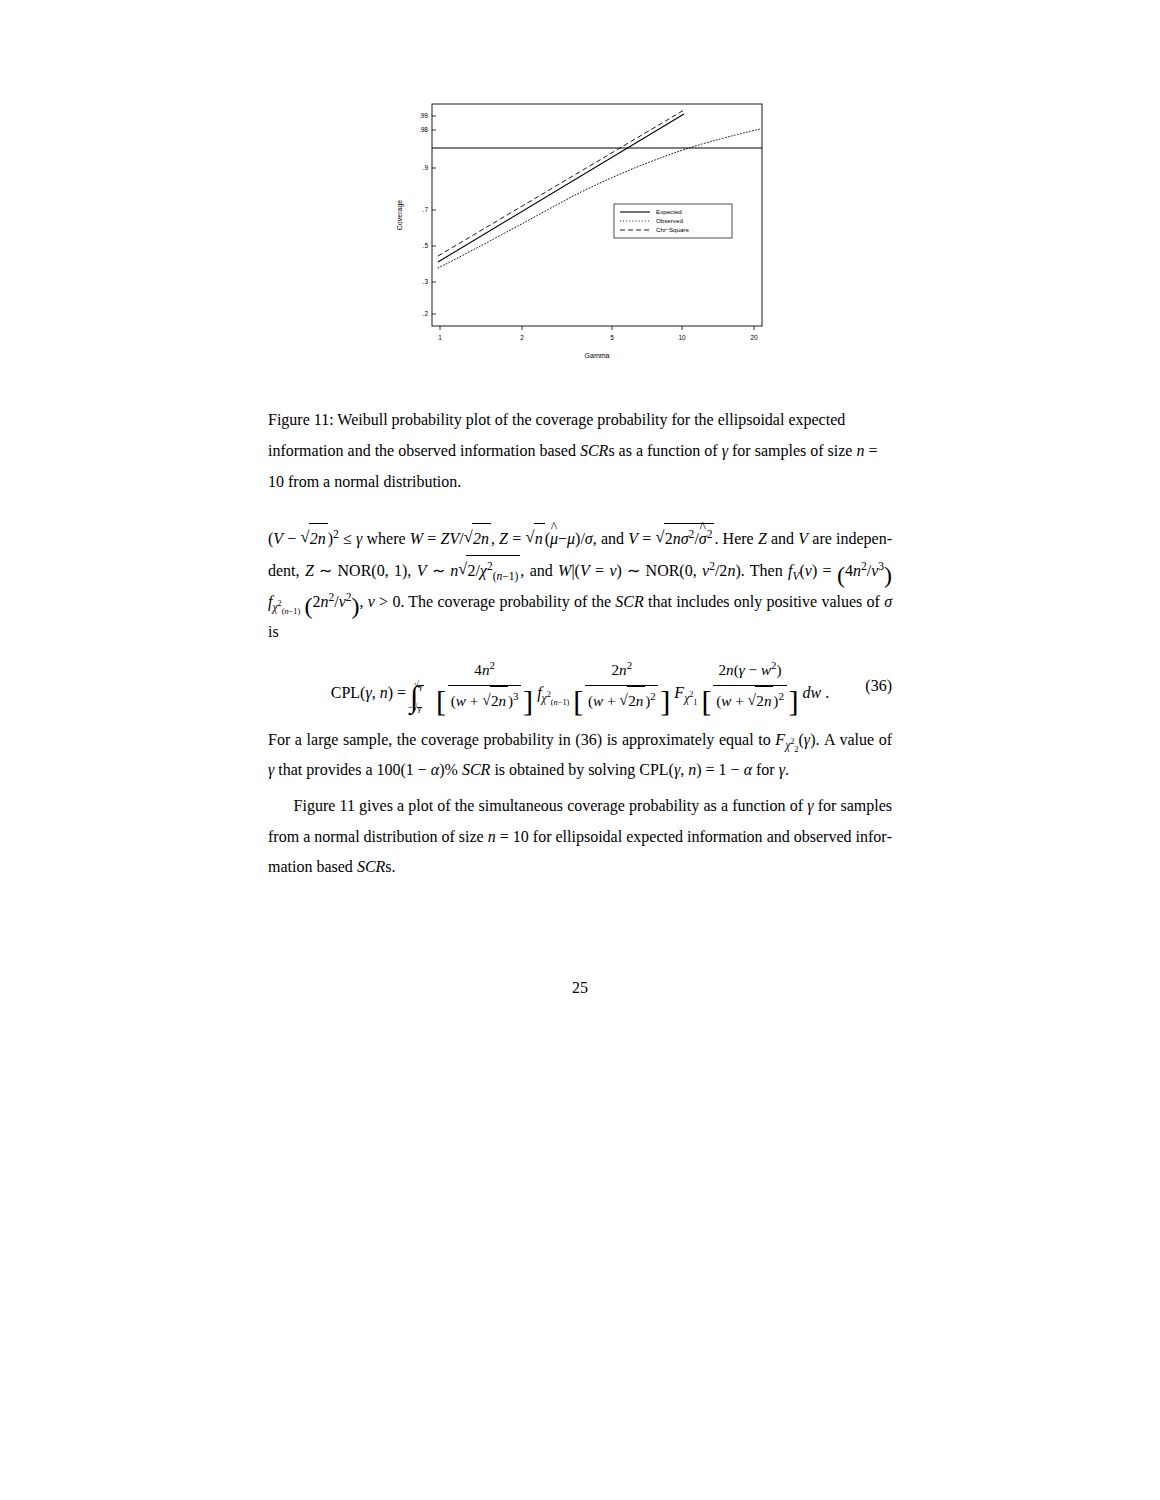.99 .98 .9 .7 .5 .3 .2 1 2 5 10 20 Gamma Coverage Expected Observed Chi−Square
Figure 11: Weibull probability plot of the coverage probability for the ellipsoidal expected information and the observed information based SCRs as a function of γ for samples of size n = 10 from a normal distribution.
(V − 2n)2 ≤ γ where W = ZV/2n, Z = n(μ−μ)/σ, and V = 2nσ2/σ2. Here Z and V are independent, Z ∼ NOR(0, 1), V ∼ n 2/χ2(n−1), and W|(V = v) ∼ NOR(0, v2/2n). Then fV(v) = (4n2/v3) fχ2(n−1) (2n2/v2), v > 0. The coverage probability of the SCR that includes only positive values of σ is
CPL(γ, n) = ∫γ−γ [4n2(w + 2n)3] fχ2(n−1) [2n2(w + 2n)2] Fχ21 [2n(γ − w2)(w + 2n)2] dw . (36)
For a large sample, the coverage probability in (36) is approximately equal to Fχ22(γ). A value of γ that provides a 100(1 − α)% SCR is obtained by solving CPL(γ, n) = 1 − α for γ.
Figure 11 gives a plot of the simultaneous coverage probability as a function of γ for samples from a normal distribution of size n = 10 for ellipsoidal expected information and observed information based SCRs.
25